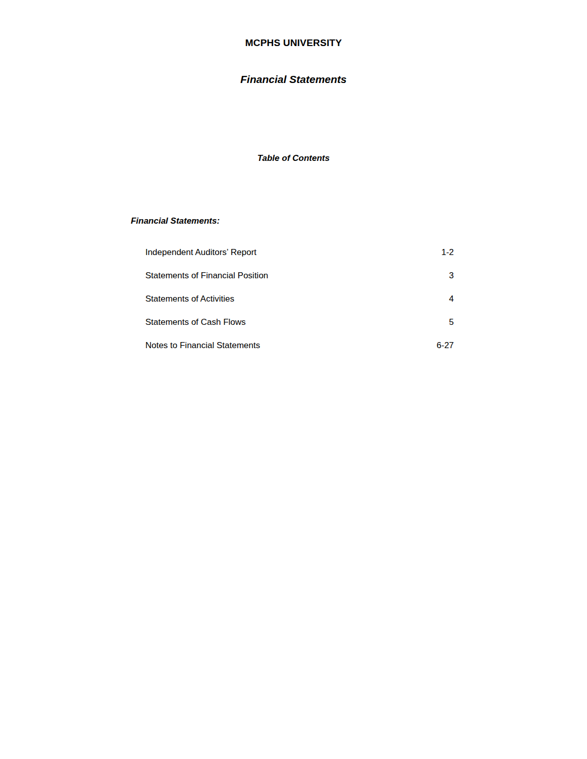MCPHS UNIVERSITY
Financial Statements
Table of Contents
Financial Statements:
| Independent Auditors’ Report | 1-2 |
| Statements of Financial Position | 3 |
| Statements of Activities | 4 |
| Statements of Cash Flows | 5 |
| Notes to Financial Statements | 6-27 |